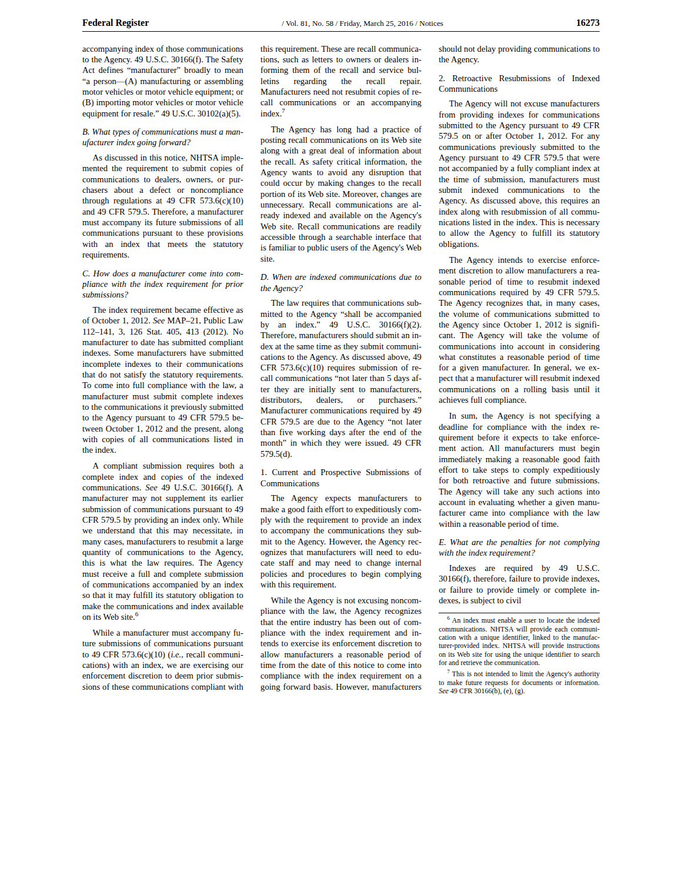Federal Register
/ Vol. 81, No. 58 / Friday, March 25, 2016 / Notices
16273
accompanying index of those communications to the Agency. 49 U.S.C. 30166(f). The Safety Act defines “manufacturer” broadly to mean “a person—(A) manufacturing or assembling motor vehicles or motor vehicle equipment; or (B) importing motor vehicles or motor vehicle equipment for resale.” 49 U.S.C. 30102(a)(5).
B. What types of communications must a manufacturer index going forward?
As discussed in this notice, NHTSA implemented the requirement to submit copies of communications to dealers, owners, or purchasers about a defect or noncompliance through regulations at 49 CFR 573.6(c)(10) and 49 CFR 579.5. Therefore, a manufacturer must accompany its future submissions of all communications pursuant to these provisions with an index that meets the statutory requirements.
C. How does a manufacturer come into compliance with the index requirement for prior submissions?
The index requirement became effective as of October 1, 2012. See MAP–21, Public Law 112–141, 3, 126 Stat. 405, 413 (2012). No manufacturer to date has submitted compliant indexes. Some manufacturers have submitted incomplete indexes to their communications that do not satisfy the statutory requirements. To come into full compliance with the law, a manufacturer must submit complete indexes to the communications it previously submitted to the Agency pursuant to 49 CFR 579.5 between October 1, 2012 and the present, along with copies of all communications listed in the index.
A compliant submission requires both a complete index and copies of the indexed communications. See 49 U.S.C. 30166(f). A manufacturer may not supplement its earlier submission of communications pursuant to 49 CFR 579.5 by providing an index only. While we understand that this may necessitate, in many cases, manufacturers to resubmit a large quantity of communications to the Agency, this is what the law requires. The Agency must receive a full and complete submission of communications accompanied by an index so that it may fulfill its statutory obligation to make the communications and index available on its Web site.6
While a manufacturer must accompany future submissions of communications pursuant to 49 CFR 573.6(c)(10) (i.e., recall communications) with an index, we are exercising our enforcement discretion to deem prior submissions of these communications compliant with this requirement. These are recall communications, such as letters to owners or dealers informing them of the recall and service bulletins regarding the recall repair. Manufacturers need not resubmit copies of recall communications or an accompanying index.7
The Agency has long had a practice of posting recall communications on its Web site along with a great deal of information about the recall. As safety critical information, the Agency wants to avoid any disruption that could occur by making changes to the recall portion of its Web site. Moreover, changes are unnecessary. Recall communications are already indexed and available on the Agency's Web site. Recall communications are readily accessible through a searchable interface that is familiar to public users of the Agency's Web site.
D. When are indexed communications due to the Agency?
The law requires that communications submitted to the Agency “shall be accompanied by an index.” 49 U.S.C. 30166(f)(2). Therefore, manufacturers should submit an index at the same time as they submit communications to the Agency. As discussed above, 49 CFR 573.6(c)(10) requires submission of recall communications “not later than 5 days after they are initially sent to manufacturers, distributors, dealers, or purchasers.” Manufacturer communications required by 49 CFR 579.5 are due to the Agency “not later than five working days after the end of the month” in which they were issued. 49 CFR 579.5(d).
1. Current and Prospective Submissions of Communications
The Agency expects manufacturers to make a good faith effort to expeditiously comply with the requirement to provide an index to accompany the communications they submit to the Agency. However, the Agency recognizes that manufacturers will need to educate staff and may need to change internal policies and procedures to begin complying with this requirement.
While the Agency is not excusing noncompliance with the law, the Agency recognizes that the entire industry has been out of compliance with the index requirement and intends to exercise its enforcement discretion to allow manufacturers a reasonable period of time from the date of this notice to come into compliance with the index requirement on a going forward basis. However, manufacturers should not delay providing communications to the Agency.
2. Retroactive Resubmissions of Indexed Communications
The Agency will not excuse manufacturers from providing indexes for communications submitted to the Agency pursuant to 49 CFR 579.5 on or after October 1, 2012. For any communications previously submitted to the Agency pursuant to 49 CFR 579.5 that were not accompanied by a fully compliant index at the time of submission, manufacturers must submit indexed communications to the Agency. As discussed above, this requires an index along with resubmission of all communications listed in the index. This is necessary to allow the Agency to fulfill its statutory obligations.
The Agency intends to exercise enforcement discretion to allow manufacturers a reasonable period of time to resubmit indexed communications required by 49 CFR 579.5. The Agency recognizes that, in many cases, the volume of communications submitted to the Agency since October 1, 2012 is significant. The Agency will take the volume of communications into account in considering what constitutes a reasonable period of time for a given manufacturer. In general, we expect that a manufacturer will resubmit indexed communications on a rolling basis until it achieves full compliance.
In sum, the Agency is not specifying a deadline for compliance with the index requirement before it expects to take enforcement action. All manufacturers must begin immediately making a reasonable good faith effort to take steps to comply expeditiously for both retroactive and future submissions. The Agency will take any such actions into account in evaluating whether a given manufacturer came into compliance with the law within a reasonable period of time.
E. What are the penalties for not complying with the index requirement?
Indexes are required by 49 U.S.C. 30166(f), therefore, failure to provide indexes, or failure to provide timely or complete indexes, is subject to civil
6 An index must enable a user to locate the indexed communications. NHTSA will provide each communication with a unique identifier, linked to the manufacturer-provided index. NHTSA will provide instructions on its Web site for using the unique identifier to search for and retrieve the communication.
7 This is not intended to limit the Agency's authority to make future requests for documents or information. See 49 CFR 30166(b), (e), (g).